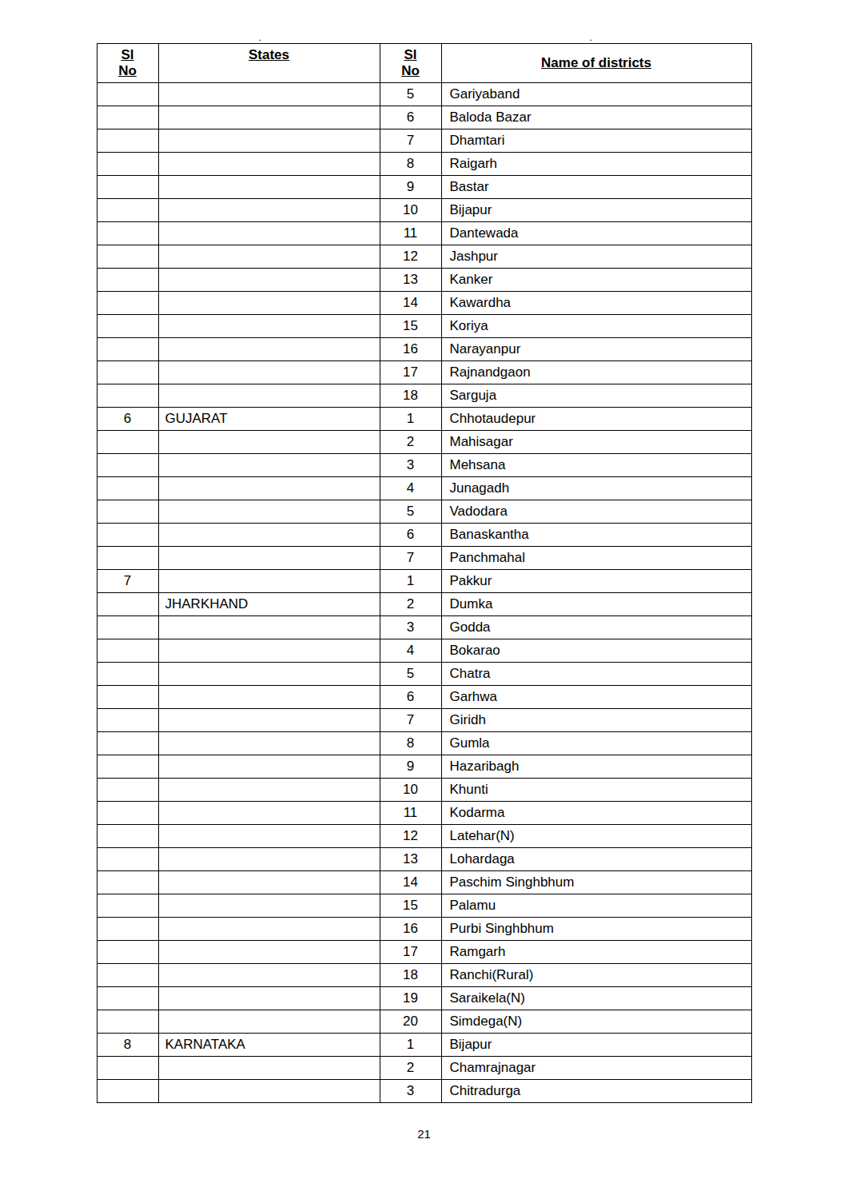. .
| Sl No | States | Sl No | Name of districts |
| --- | --- | --- | --- |
| | | 5 | Gariyaband |
| | | 6 | Baloda Bazar |
| | | 7 | Dhamtari |
| | | 8 | Raigarh |
| | | 9 | Bastar |
| | | 10 | Bijapur |
| | | 11 | Dantewada |
| | | 12 | Jashpur |
| | | 13 | Kanker |
| | | 14 | Kawardha |
| | | 15 | Koriya |
| | | 16 | Narayanpur |
| | | 17 | Rajnandgaon |
| | | 18 | Sarguja |
| 6 | GUJARAT | 1 | Chhotaudepur |
| | | 2 | Mahisagar |
| | | 3 | Mehsana |
| | | 4 | Junagadh |
| | | 5 | Vadodara |
| | | 6 | Banaskantha |
| | | 7 | Panchmahal |
| 7 | | 1 | Pakkur |
| | JHARKHAND | 2 | Dumka |
| | | 3 | Godda |
| | | 4 | Bokarao |
| | | 5 | Chatra |
| | | 6 | Garhwa |
| | | 7 | Giridh |
| | | 8 | Gumla |
| | | 9 | Hazaribagh |
| | | 10 | Khunti |
| | | 11 | Kodarma |
| | | 12 | Latehar(N) |
| | | 13 | Lohardaga |
| | | 14 | Paschim Singhbhum |
| | | 15 | Palamu |
| | | 16 | Purbi Singhbhum |
| | | 17 | Ramgarh |
| | | 18 | Ranchi(Rural) |
| | | 19 | Saraikela(N) |
| | | 20 | Simdega(N) |
| 8 | KARNATAKA | 1 | Bijapur |
| | | 2 | Chamrajnagar |
| | | 3 | Chitradurga |
21